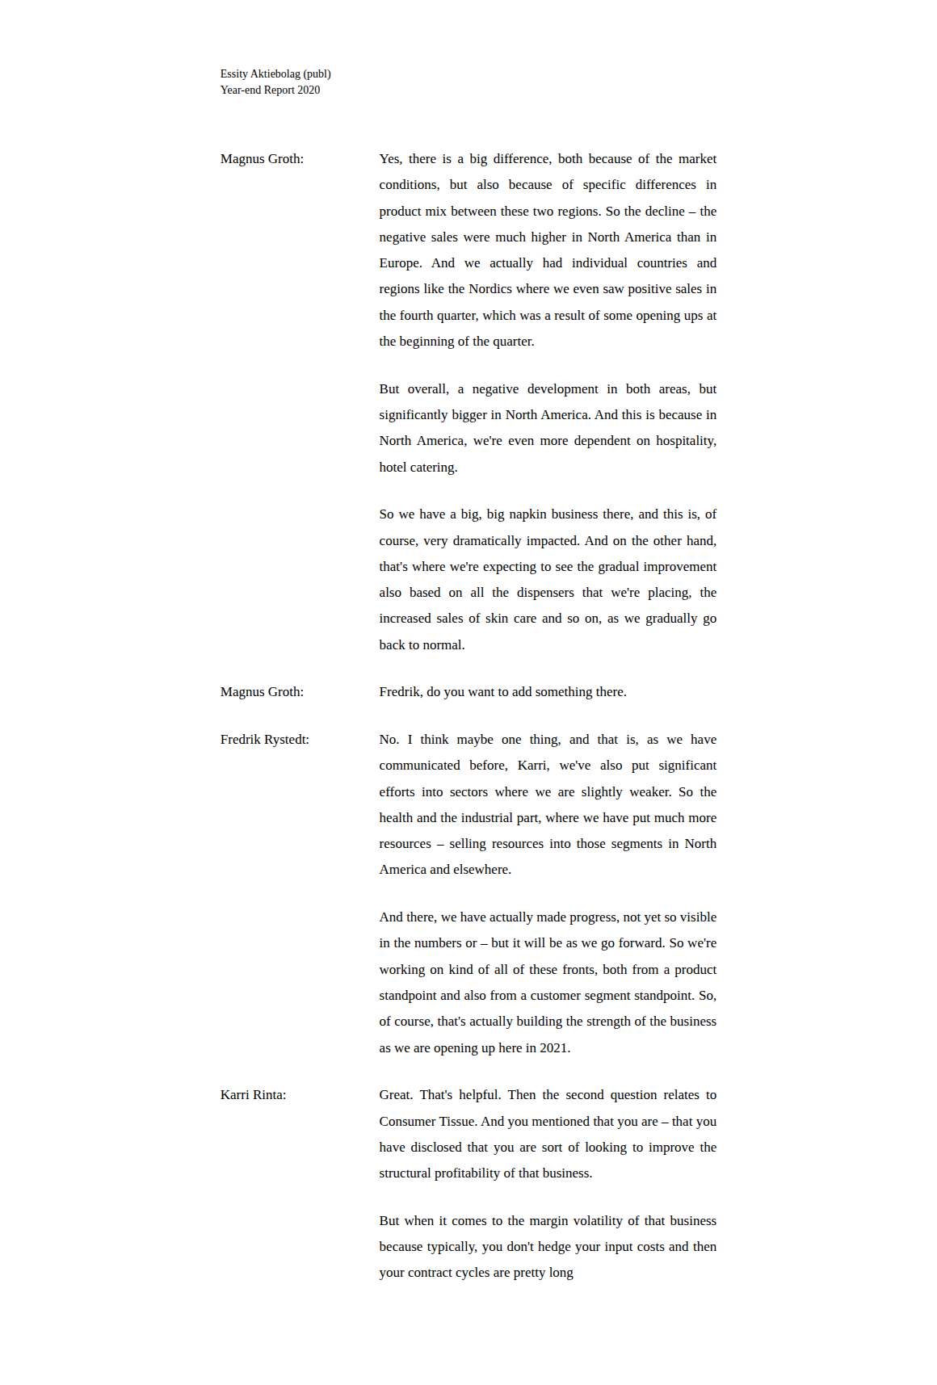Essity Aktiebolag (publ)
Year-end Report 2020
Magnus Groth:
Yes, there is a big difference, both because of the market conditions, but also because of specific differences in product mix between these two regions. So the decline – the negative sales were much higher in North America than in Europe. And we actually had individual countries and regions like the Nordics where we even saw positive sales in the fourth quarter, which was a result of some opening ups at the beginning of the quarter.
But overall, a negative development in both areas, but significantly bigger in North America. And this is because in North America, we're even more dependent on hospitality, hotel catering.
So we have a big, big napkin business there, and this is, of course, very dramatically impacted. And on the other hand, that's where we're expecting to see the gradual improvement also based on all the dispensers that we're placing, the increased sales of skin care and so on, as we gradually go back to normal.
Magnus Groth:
Fredrik, do you want to add something there.
Fredrik Rystedt:
No. I think maybe one thing, and that is, as we have communicated before, Karri, we've also put significant efforts into sectors where we are slightly weaker. So the health and the industrial part, where we have put much more resources – selling resources into those segments in North America and elsewhere.
And there, we have actually made progress, not yet so visible in the numbers or – but it will be as we go forward. So we're working on kind of all of these fronts, both from a product standpoint and also from a customer segment standpoint. So, of course, that's actually building the strength of the business as we are opening up here in 2021.
Karri Rinta:
Great. That's helpful. Then the second question relates to Consumer Tissue. And you mentioned that you are – that you have disclosed that you are sort of looking to improve the structural profitability of that business.
But when it comes to the margin volatility of that business because typically, you don't hedge your input costs and then your contract cycles are pretty long